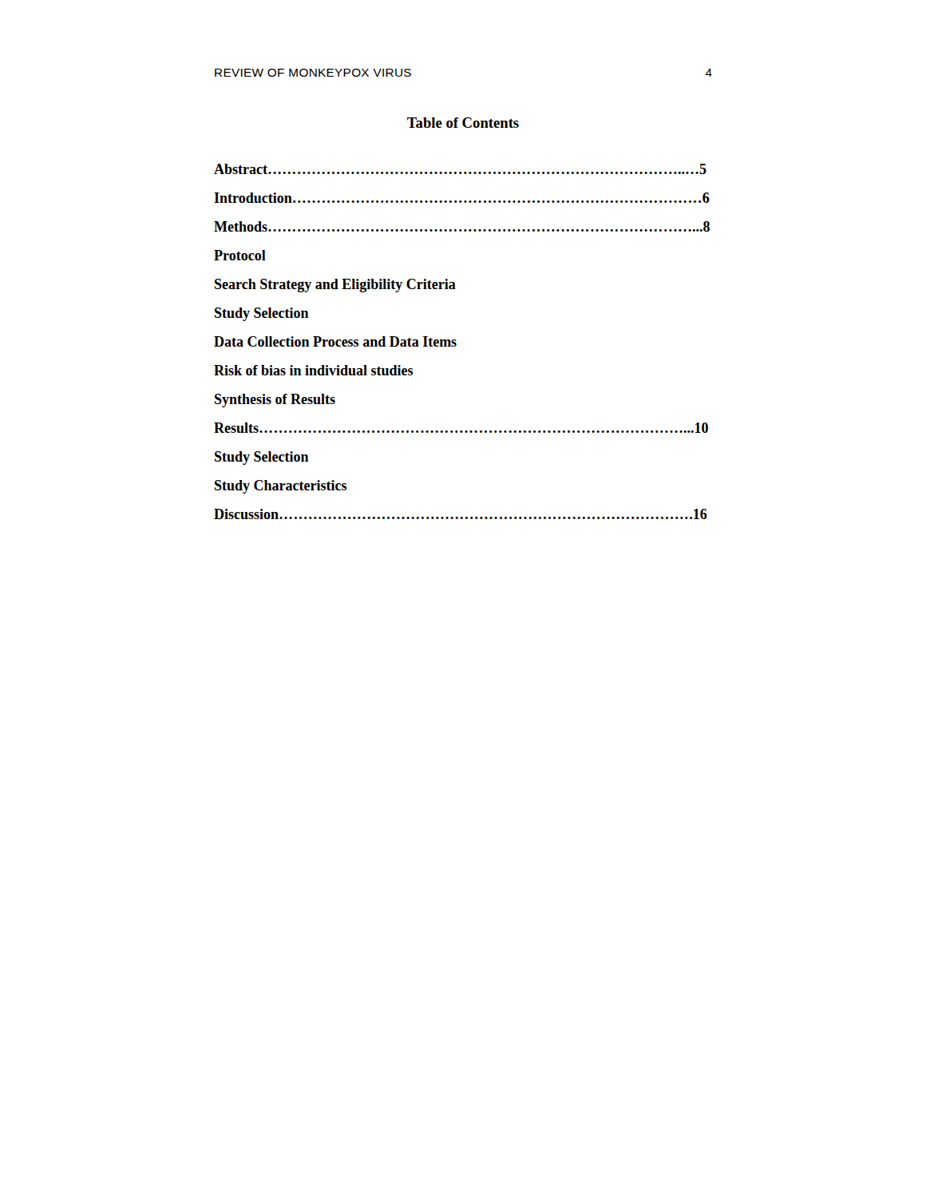Review of Monkeypox Virus
4
Table of Contents
Abstract…………………………………………………………………………..…5
Introduction…………………………………………………………………………6
Methods……………………………………………………………………………...8
Protocol
Search Strategy and Eligibility Criteria
Study Selection
Data Collection Process and Data Items
Risk of bias in individual studies
Synthesis of Results
Results……………………………………………………………………………...10
Study Selection
Study Characteristics
Discussion………………………………………………………………………….16